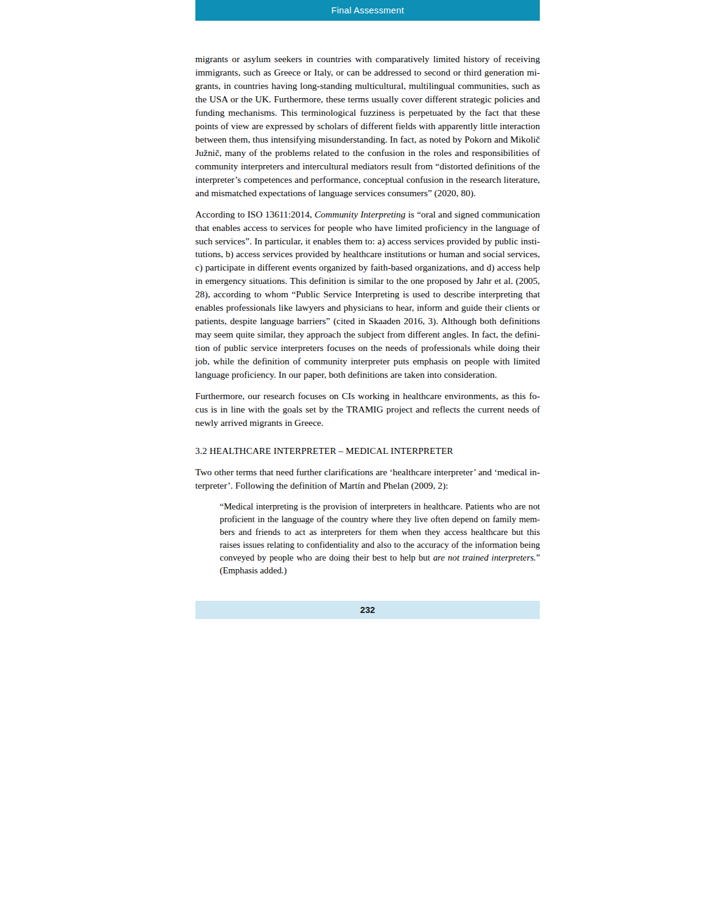Final Assessment
migrants or asylum seekers in countries with comparatively limited history of receiving immigrants, such as Greece or Italy, or can be addressed to second or third generation migrants, in countries having long-standing multicultural, multilingual communities, such as the USA or the UK. Furthermore, these terms usually cover different strategic policies and funding mechanisms. This terminological fuzziness is perpetuated by the fact that these points of view are expressed by scholars of different fields with apparently little interaction between them, thus intensifying misunderstanding. In fact, as noted by Pokorn and Mikolič Južnič, many of the problems related to the confusion in the roles and responsibilities of community interpreters and intercultural mediators result from “distorted definitions of the interpreter’s competences and performance, conceptual confusion in the research literature, and mismatched expectations of language services consumers” (2020, 80).
According to ISO 13611:2014, Community Interpreting is “oral and signed communication that enables access to services for people who have limited proficiency in the language of such services”. In particular, it enables them to: a) access services provided by public institutions, b) access services provided by healthcare institutions or human and social services, c) participate in different events organized by faith-based organizations, and d) access help in emergency situations. This definition is similar to the one proposed by Jahr et al. (2005, 28), according to whom “Public Service Interpreting is used to describe interpreting that enables professionals like lawyers and physicians to hear, inform and guide their clients or patients, despite language barriers” (cited in Skaaden 2016, 3). Although both definitions may seem quite similar, they approach the subject from different angles. In fact, the definition of public service interpreters focuses on the needs of professionals while doing their job, while the definition of community interpreter puts emphasis on people with limited language proficiency. In our paper, both definitions are taken into consideration.
Furthermore, our research focuses on CIs working in healthcare environments, as this focus is in line with the goals set by the TRAMIG project and reflects the current needs of newly arrived migrants in Greece.
3.2 HEALTHCARE INTERPRETER – MEDICAL INTERPRETER
Two other terms that need further clarifications are ‘healthcare interpreter’ and ‘medical interpreter’. Following the definition of Martín and Phelan (2009, 2):
“Medical interpreting is the provision of interpreters in healthcare. Patients who are not proficient in the language of the country where they live often depend on family members and friends to act as interpreters for them when they access healthcare but this raises issues relating to confidentiality and also to the accuracy of the information being conveyed by people who are doing their best to help but are not trained interpreters.” (Emphasis added.)
232